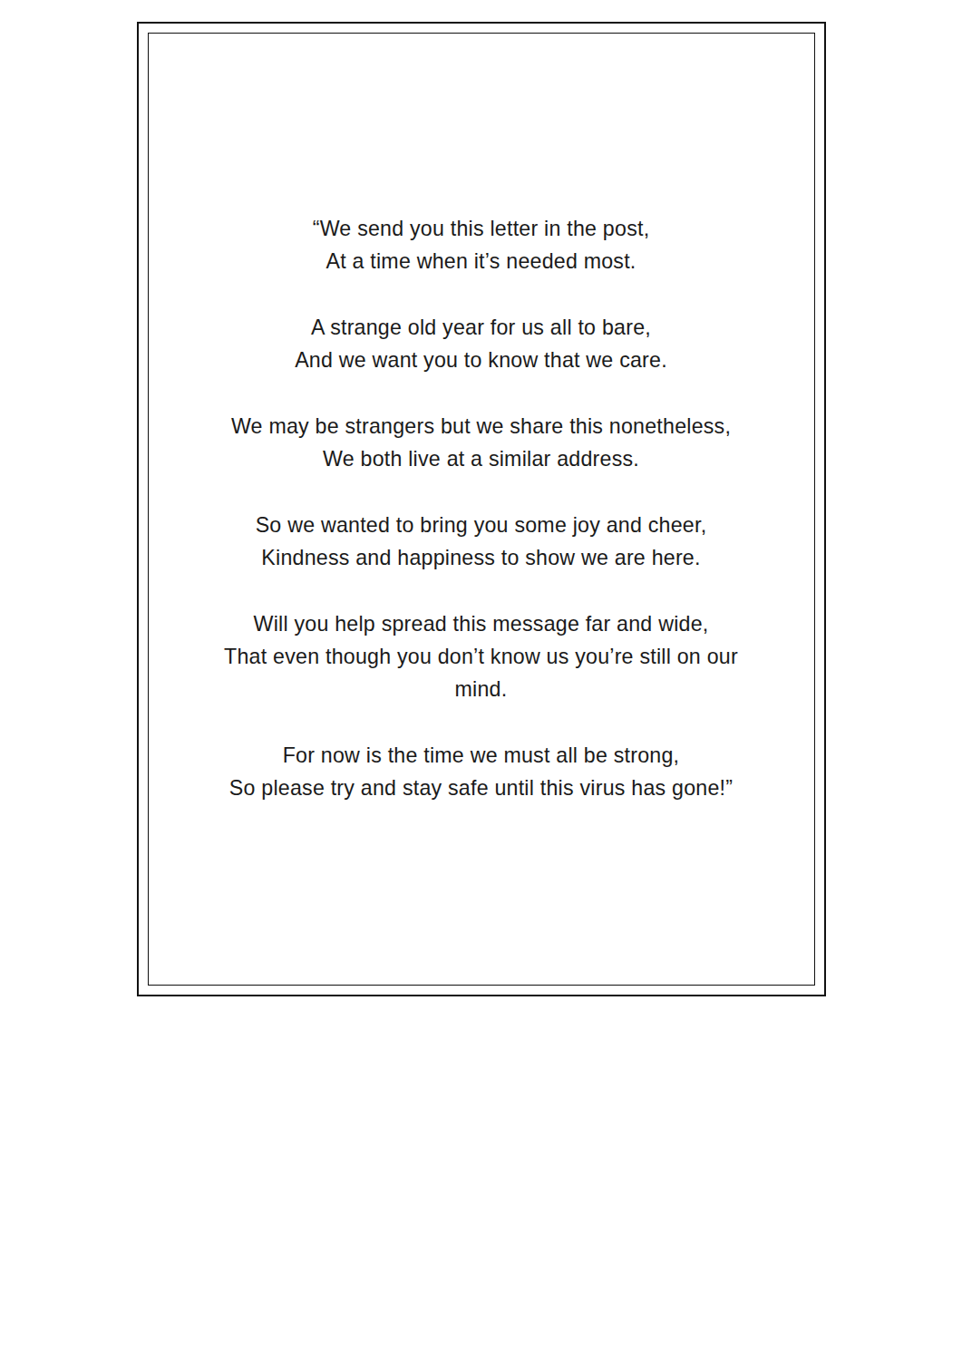“We send you this letter in the post,
At a time when it’s needed most.
A strange old year for us all to bare,
And we want you to know that we care.
We may be strangers but we share this nonetheless,
We both live at a similar address.
So we wanted to bring you some joy and cheer,
Kindness and happiness to show we are here.
Will you help spread this message far and wide,
That even though you don’t know us you’re still on our mind.
For now is the time we must all be strong,
So please try and stay safe until this virus has gone!”